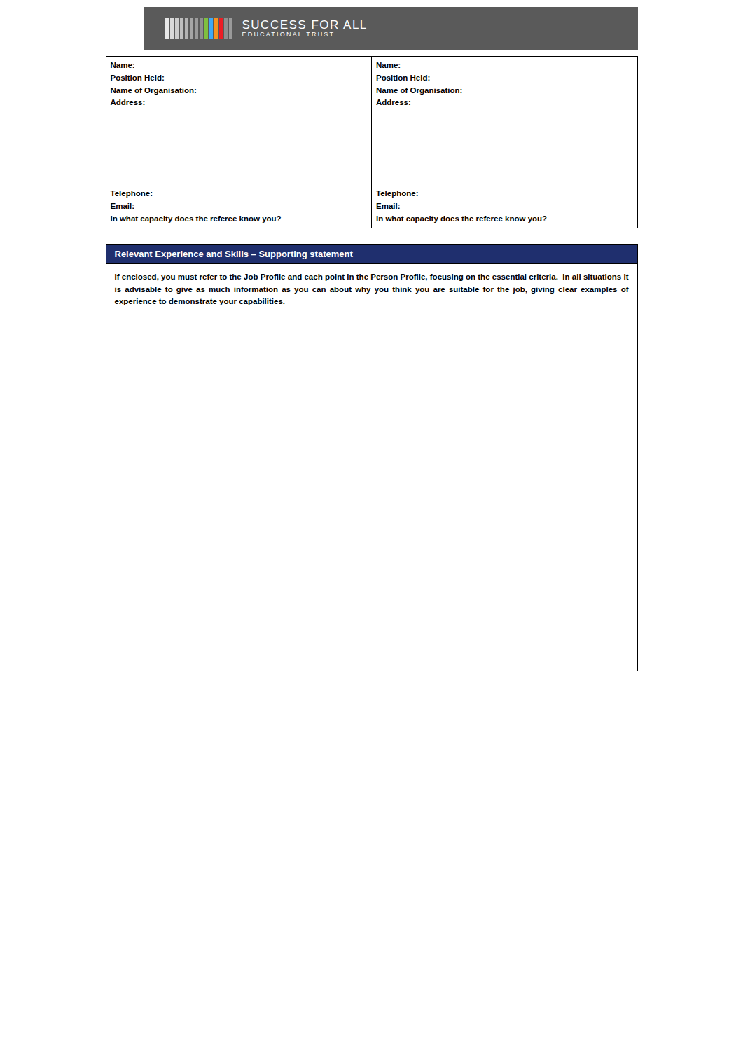SUCCESS FOR ALL
EDUCATIONAL TRUST
| Name: Position Held: Name of Organisation: Address: | Name: Position Held: Name of Organisation: Address: |
| Telephone: Email: In what capacity does the referee know you? | Telephone: Email: In what capacity does the referee know you? |
Relevant Experience and Skills – Supporting statement
If enclosed, you must refer to the Job Profile and each point in the Person Profile, focusing on the essential criteria. In all situations it is advisable to give as much information as you can about why you think you are suitable for the job, giving clear examples of experience to demonstrate your capabilities.